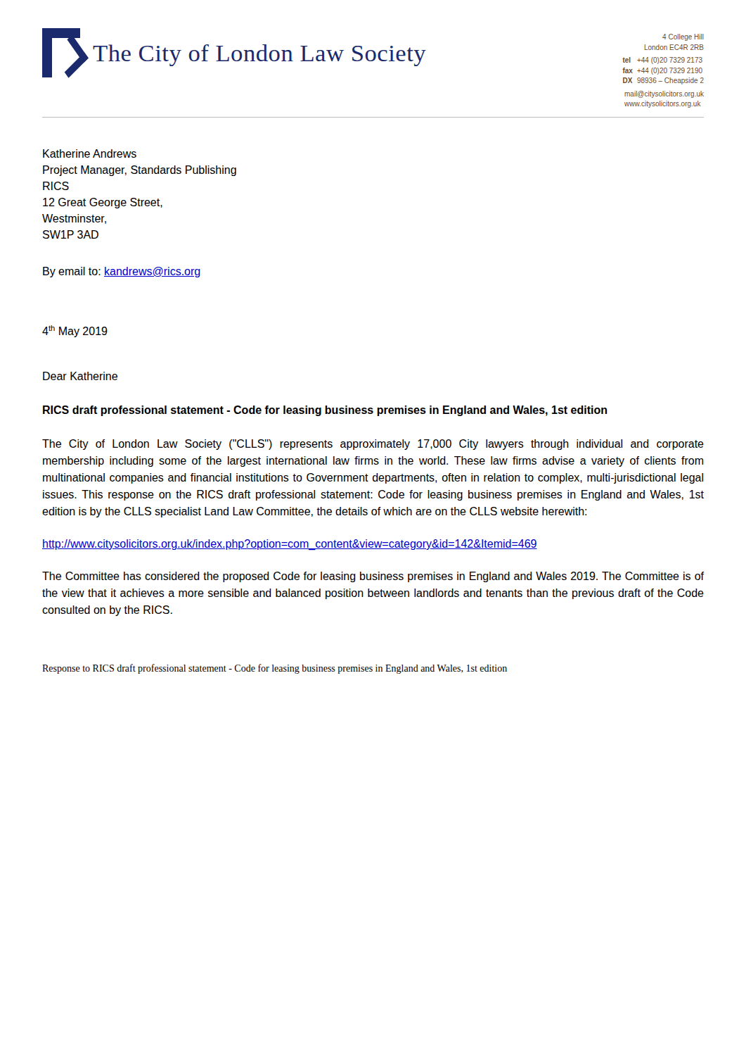The City of London Law Society
4 College Hill
London EC4R 2RB
| tel | +44 (0)20 7329 2173 |
| fax | +44 (0)20 7329 2190 |
| DX | 98936 – Cheapside 2 |
mail@citysolicitors.org.uk
www.citysolicitors.org.uk
Katherine Andrews
Project Manager, Standards Publishing
RICS
12 Great George Street,
Westminster,
SW1P 3AD
By email to: kandrews@rics.org
4th May 2019
Dear Katherine
RICS draft professional statement - Code for leasing business premises in England and Wales, 1st edition
The City of London Law Society ("CLLS") represents approximately 17,000 City lawyers through individual and corporate membership including some of the largest international law firms in the world. These law firms advise a variety of clients from multinational companies and financial institutions to Government departments, often in relation to complex, multi-jurisdictional legal issues. This response on the RICS draft professional statement: Code for leasing business premises in England and Wales, 1st edition is by the CLLS specialist Land Law Committee, the details of which are on the CLLS website herewith:
http://www.citysolicitors.org.uk/index.php?option=com_content&view=category&id=142&Itemid=469
The Committee has considered the proposed Code for leasing business premises in England and Wales 2019. The Committee is of the view that it achieves a more sensible and balanced position between landlords and tenants than the previous draft of the Code consulted on by the RICS.
Response to RICS draft professional statement - Code for leasing business premises in England and Wales, 1st edition